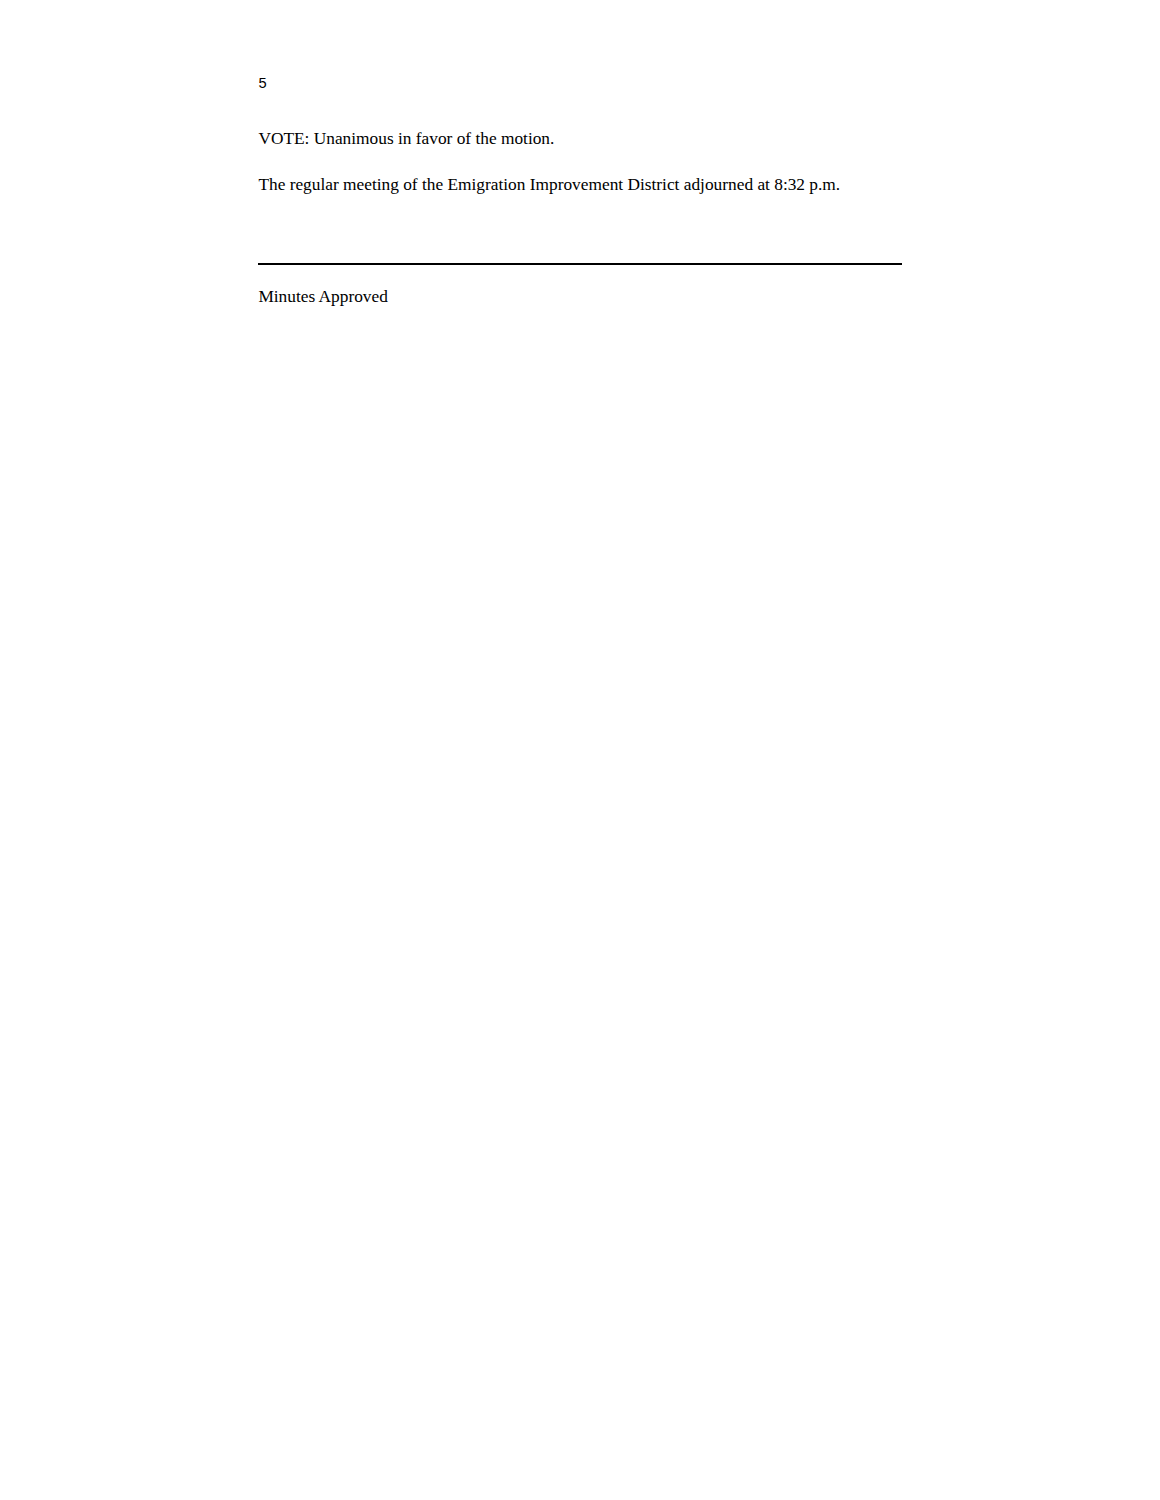5
VOTE: Unanimous in favor of the motion.
The regular meeting of the Emigration Improvement District adjourned at 8:32 p.m.
Minutes Approved